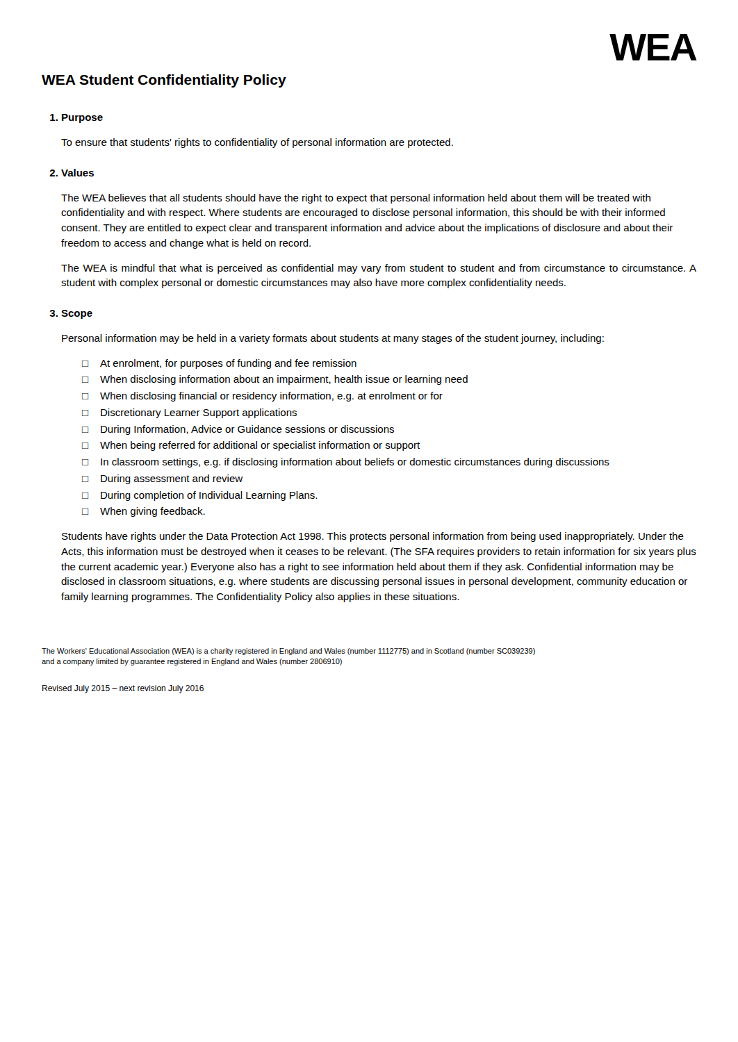WEA
WEA Student Confidentiality Policy
Purpose
To ensure that students' rights to confidentiality of personal information are protected.
Values
The WEA believes that all students should have the right to expect that personal information held about them will be treated with confidentiality and with respect. Where students are encouraged to disclose personal information, this should be with their informed consent. They are entitled to expect clear and transparent information and advice about the implications of disclosure and about their freedom to access and change what is held on record.
The WEA is mindful that what is perceived as confidential may vary from student to student and from circumstance to circumstance. A student with complex personal or domestic circumstances may also have more complex confidentiality needs.
Scope
Personal information may be held in a variety formats about students at many stages of the student journey, including:
At enrolment, for purposes of funding and fee remission
When disclosing information about an impairment, health issue or learning need
When disclosing financial or residency information, e.g. at enrolment or for
Discretionary Learner Support applications
During Information, Advice or Guidance sessions or discussions
When being referred for additional or specialist information or support
In classroom settings, e.g. if disclosing information about beliefs or domestic circumstances during discussions
During assessment and review
During completion of Individual Learning Plans.
When giving feedback.
Students have rights under the Data Protection Act 1998. This protects personal information from being used inappropriately. Under the Acts, this information must be destroyed when it ceases to be relevant. (The SFA requires providers to retain information for six years plus the current academic year.) Everyone also has a right to see information held about them if they ask. Confidential information may be disclosed in classroom situations, e.g. where students are discussing personal issues in personal development, community education or family learning programmes. The Confidentiality Policy also applies in these situations.
The Workers' Educational Association (WEA) is a charity registered in England and Wales (number 1112775) and in Scotland (number SC039239)
and a company limited by guarantee registered in England and Wales (number 2806910)
Revised July 2015 – next revision July 2016